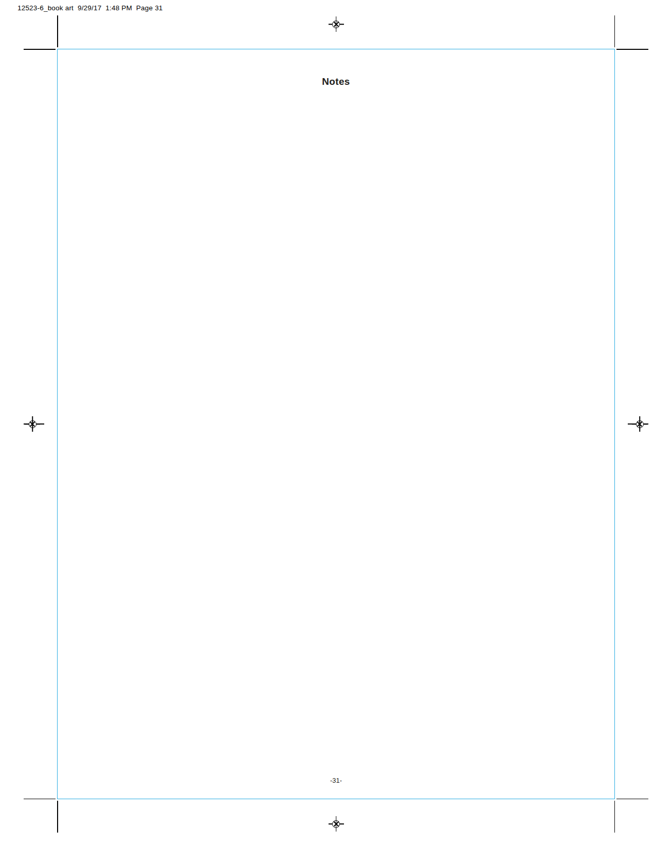12523-6_book art 9/29/17 1:48 PM Page 31
Notes
-31-